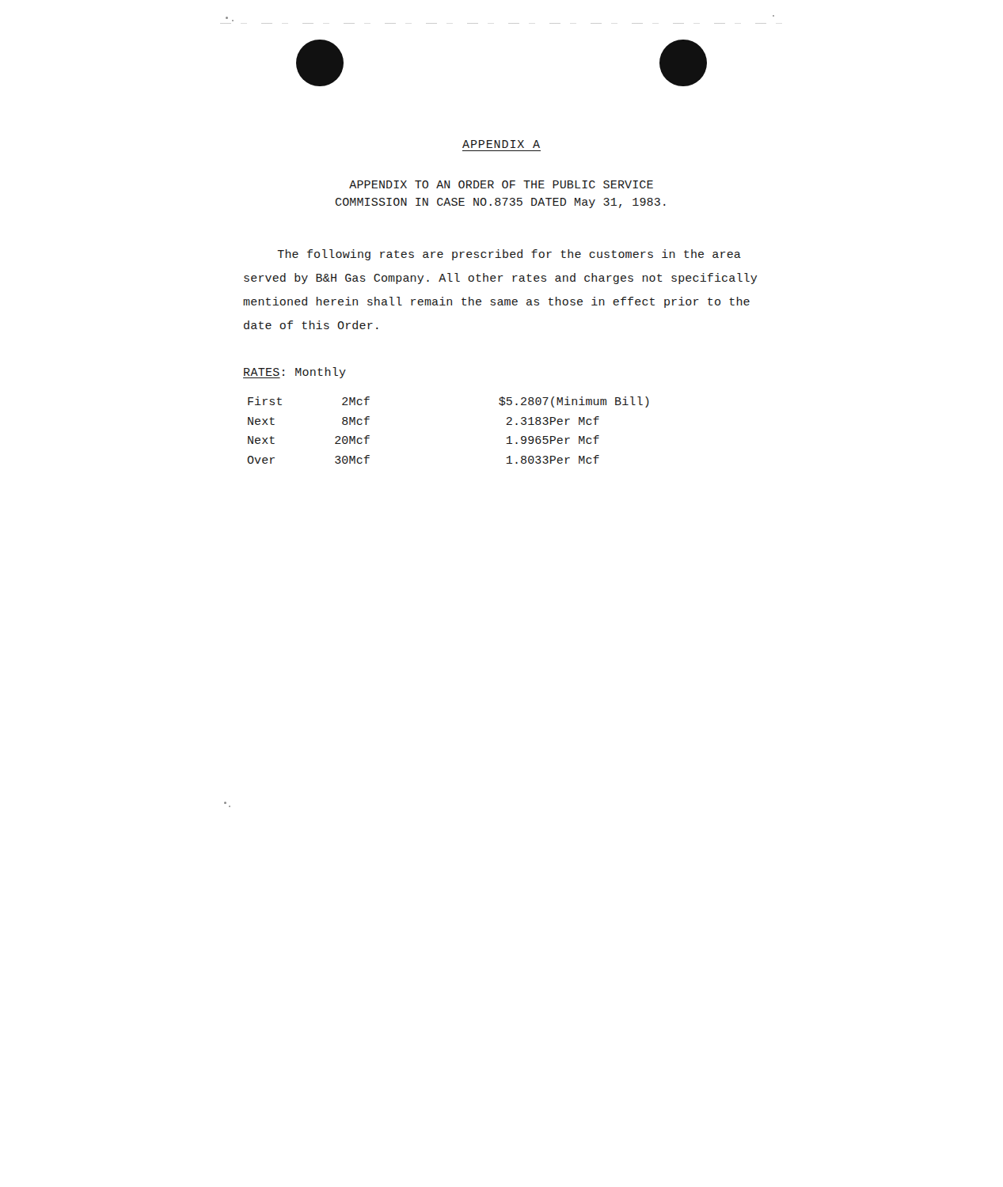APPENDIX A
APPENDIX TO AN ORDER OF THE PUBLIC SERVICE
COMMISSION IN CASE NO.8735 DATED May 31, 1983.
The following rates are prescribed for the customers in the area served by B&H Gas Company. All other rates and charges not specifically mentioned herein shall remain the same as those in effect prior to the date of this Order.
RATES: Monthly
| First | 2 | Mcf | | $5.2807 | (Minimum Bill) |
| Next | 8 | Mcf | | 2.3183 | Per Mcf |
| Next | 20 | Mcf | | 1.9965 | Per Mcf |
| Over | 30 | Mcf | | 1.8033 | Per Mcf |